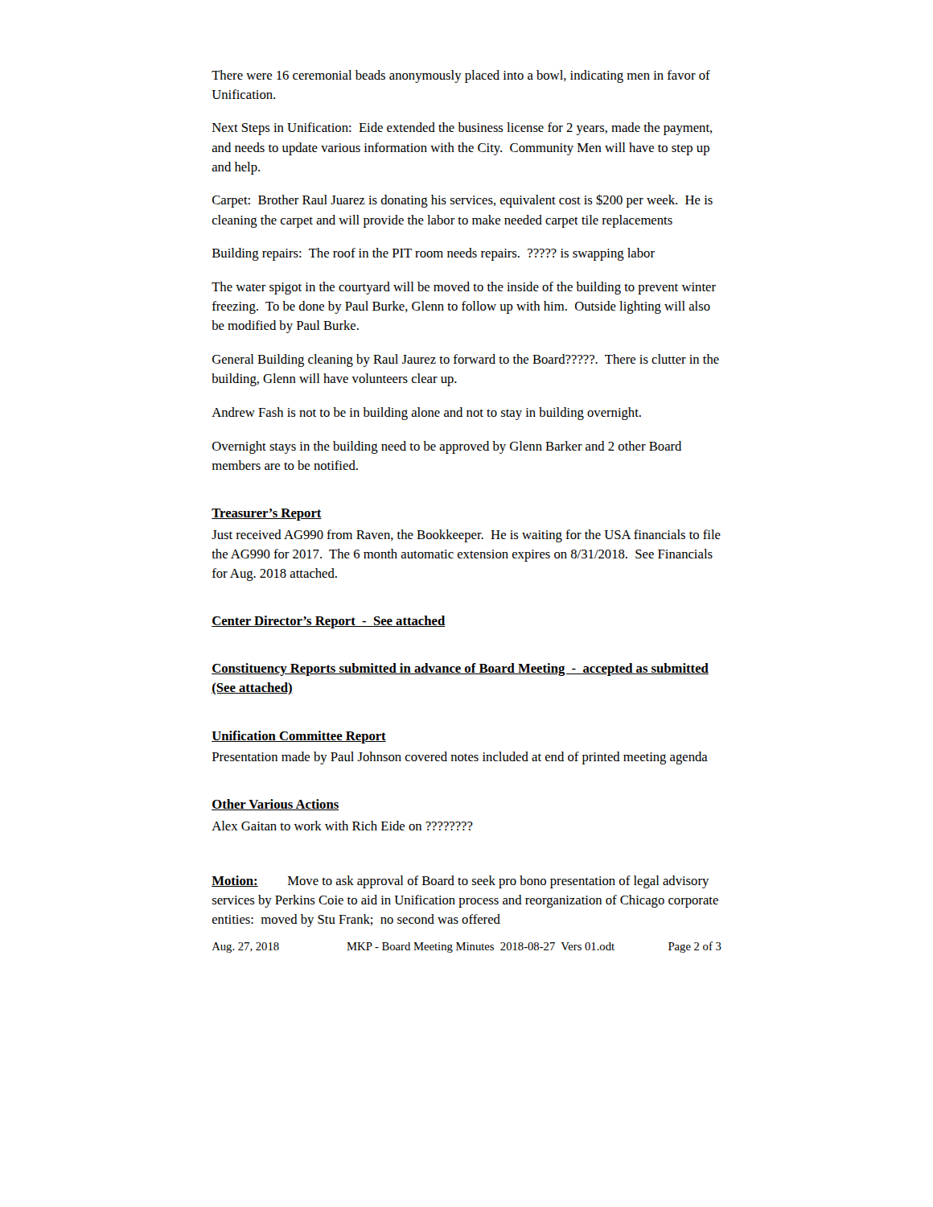There were 16 ceremonial beads anonymously placed into a bowl, indicating men in favor of Unification.
Next Steps in Unification: Eide extended the business license for 2 years, made the payment, and needs to update various information with the City. Community Men will have to step up and help.
Carpet: Brother Raul Juarez is donating his services, equivalent cost is $200 per week. He is cleaning the carpet and will provide the labor to make needed carpet tile replacements
Building repairs: The roof in the PIT room needs repairs. ????? is swapping labor
The water spigot in the courtyard will be moved to the inside of the building to prevent winter freezing. To be done by Paul Burke, Glenn to follow up with him. Outside lighting will also be modified by Paul Burke.
General Building cleaning by Raul Jaurez to forward to the Board?????. There is clutter in the building, Glenn will have volunteers clear up.
Andrew Fash is not to be in building alone and not to stay in building overnight.
Overnight stays in the building need to be approved by Glenn Barker and 2 other Board members are to be notified.
Treasurer’s Report
Just received AG990 from Raven, the Bookkeeper. He is waiting for the USA financials to file the AG990 for 2017. The 6 month automatic extension expires on 8/31/2018. See Financials for Aug. 2018 attached.
Center Director’s Report - See attached
Constituency Reports submitted in advance of Board Meeting - accepted as submitted (See attached)
Unification Committee Report
Presentation made by Paul Johnson covered notes included at end of printed meeting agenda
Other Various Actions
Alex Gaitan to work with Rich Eide on ????????
Motion: Move to ask approval of Board to seek pro bono presentation of legal advisory services by Perkins Coie to aid in Unification process and reorganization of Chicago corporate entities: moved by Stu Frank; no second was offered
Aug. 27, 2018 MKP - Board Meeting Minutes 2018-08-27 Vers 01.odt Page 2 of 3